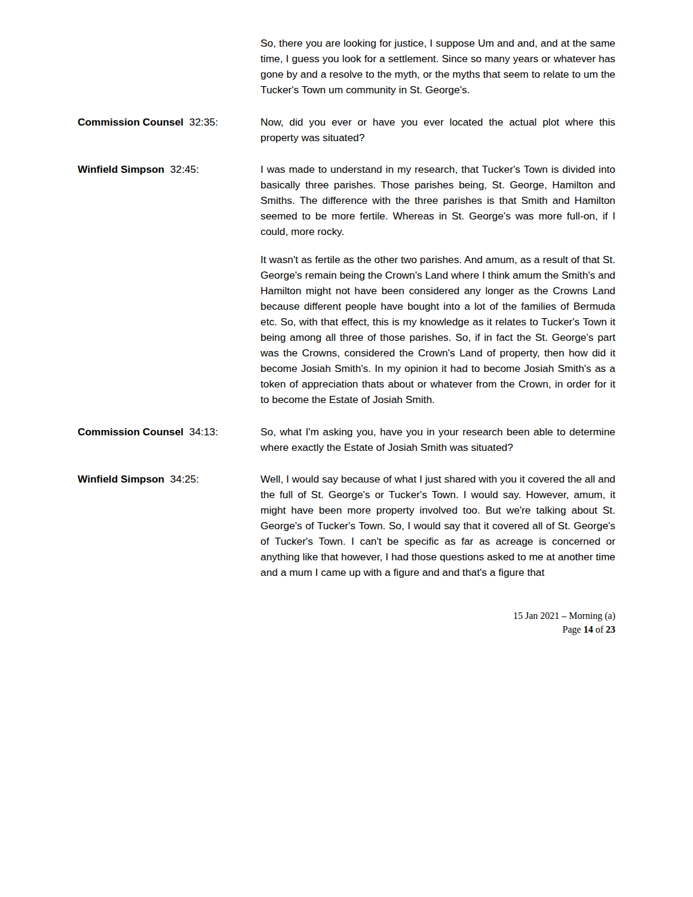So, there you are looking for justice, I suppose Um and and, and at the same time, I guess you look for a settlement. Since so many years or whatever has gone by and a resolve to the myth, or the myths that seem to relate to um the Tucker's Town um community in St. George's.
Commission Counsel 32:35:
Now, did you ever or have you ever located the actual plot where this property was situated?
Winfield Simpson 32:45:
I was made to understand in my research, that Tucker's Town is divided into basically three parishes. Those parishes being, St. George, Hamilton and Smiths. The difference with the three parishes is that Smith and Hamilton seemed to be more fertile. Whereas in St. George's was more full-on, if I could, more rocky.
It wasn't as fertile as the other two parishes. And amum, as a result of that St. George's remain being the Crown's Land where I think amum the Smith's and Hamilton might not have been considered any longer as the Crowns Land because different people have bought into a lot of the families of Bermuda etc. So, with that effect, this is my knowledge as it relates to Tucker's Town it being among all three of those parishes. So, if in fact the St. George's part was the Crowns, considered the Crown's Land of property, then how did it become Josiah Smith's. In my opinion it had to become Josiah Smith's as a token of appreciation thats about or whatever from the Crown, in order for it to become the Estate of Josiah Smith.
Commission Counsel 34:13:
So, what I'm asking you, have you in your research been able to determine where exactly the Estate of Josiah Smith was situated?
Winfield Simpson 34:25:
Well, I would say because of what I just shared with you it covered the all and the full of St. George's or Tucker's Town. I would say. However, amum, it might have been more property involved too. But we're talking about St. George's of Tucker's Town. So, I would say that it covered all of St. George's of Tucker's Town. I can't be specific as far as acreage is concerned or anything like that however, I had those questions asked to me at another time and a mum I came up with a figure and and that's a figure that
15 Jan 2021 – Morning (a)
Page 14 of 23